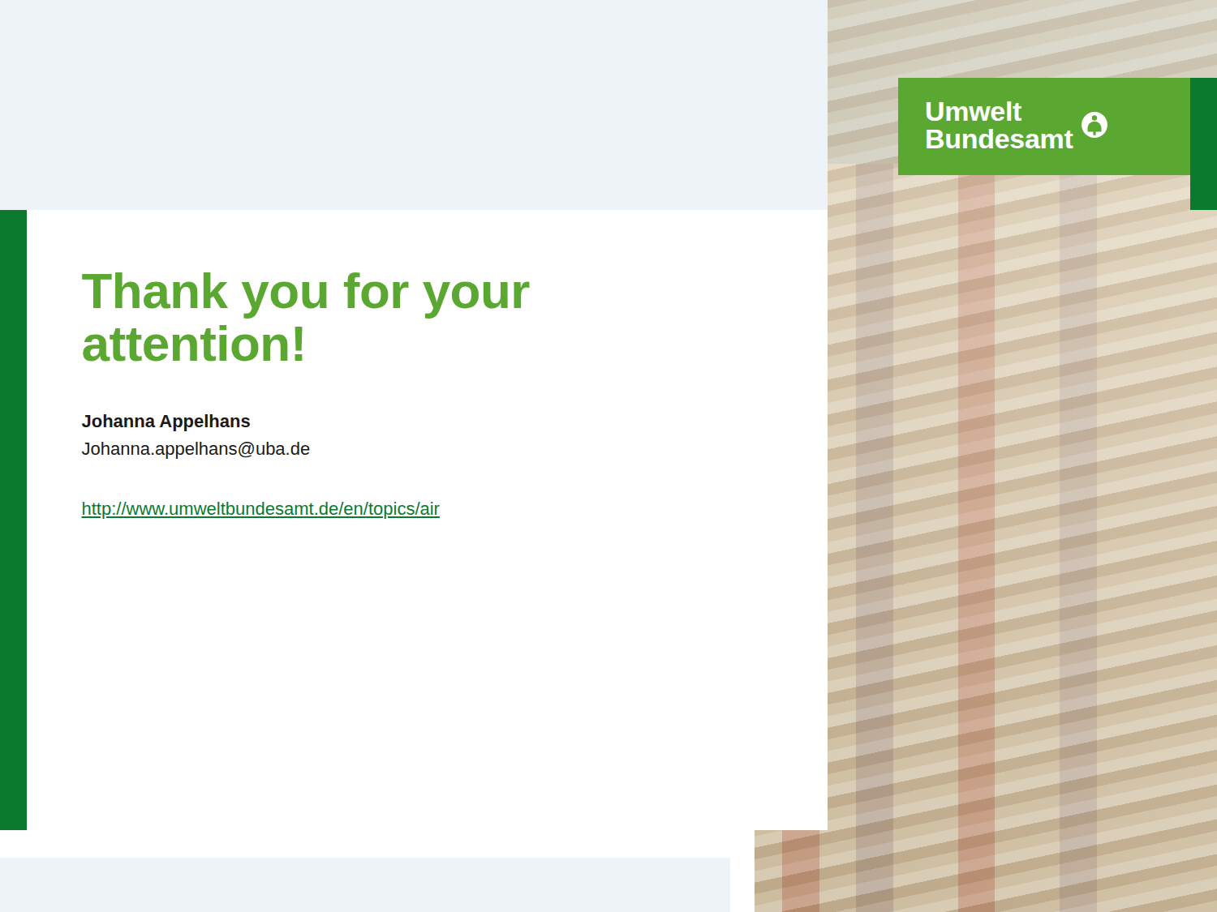Umwelt
Bundesamt
Thank you for your attention!
Johanna Appelhans
Johanna.appelhans@uba.de
http://www.umweltbundesamt.de/en/topics/air